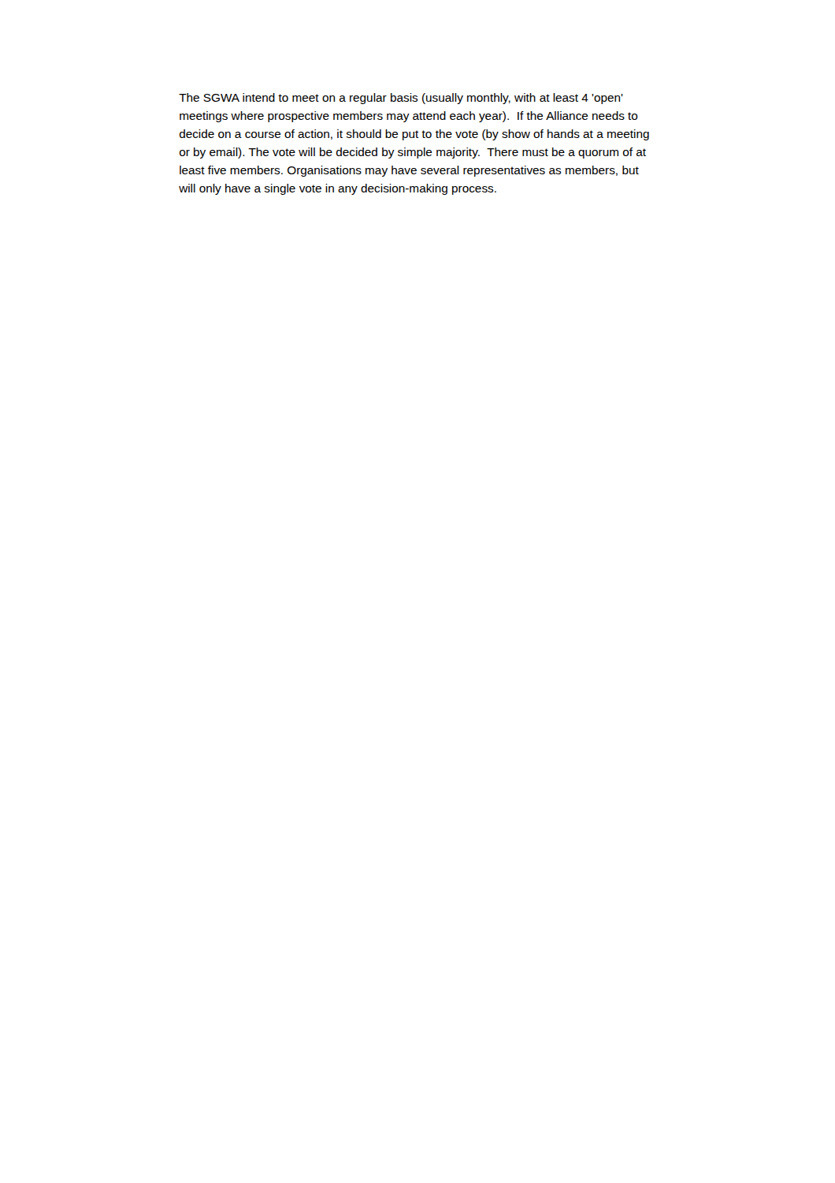The SGWA intend to meet on a regular basis (usually monthly, with at least 4 'open' meetings where prospective members may attend each year). If the Alliance needs to decide on a course of action, it should be put to the vote (by show of hands at a meeting or by email). The vote will be decided by simple majority. There must be a quorum of at least five members. Organisations may have several representatives as members, but will only have a single vote in any decision-making process.